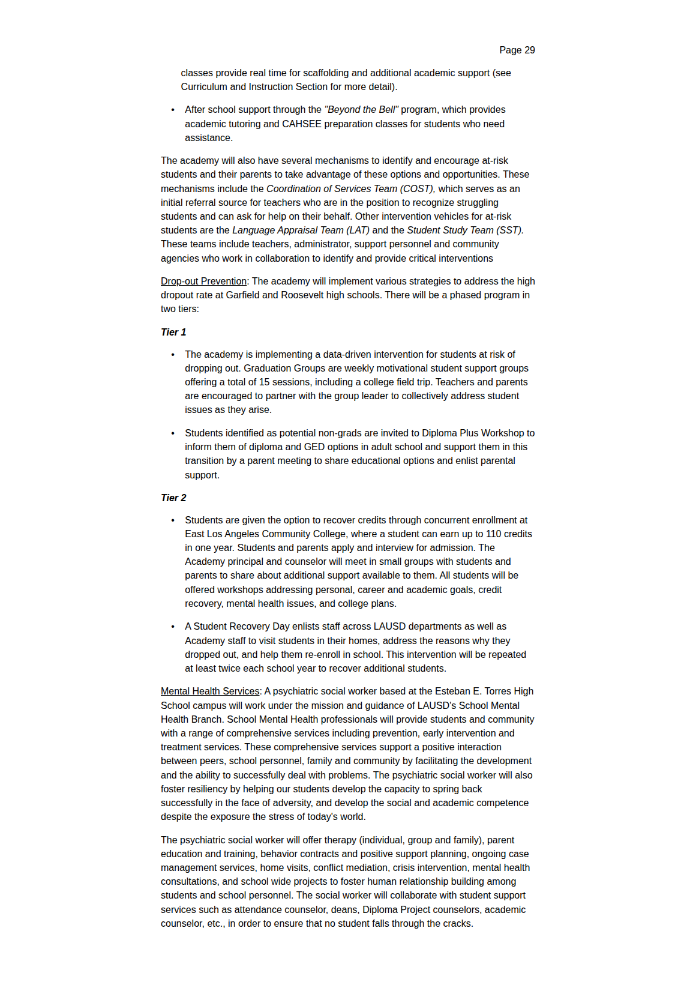Page 29
classes provide real time for scaffolding and additional academic support (see Curriculum and Instruction Section for more detail).
After school support through the "Beyond the Bell" program, which provides academic tutoring and CAHSEE preparation classes for students who need assistance.
The academy will also have several mechanisms to identify and encourage at-risk students and their parents to take advantage of these options and opportunities. These mechanisms include the Coordination of Services Team (COST), which serves as an initial referral source for teachers who are in the position to recognize struggling students and can ask for help on their behalf. Other intervention vehicles for at-risk students are the Language Appraisal Team (LAT) and the Student Study Team (SST). These teams include teachers, administrator, support personnel and community agencies who work in collaboration to identify and provide critical interventions
Drop-out Prevention: The academy will implement various strategies to address the high dropout rate at Garfield and Roosevelt high schools. There will be a phased program in two tiers:
Tier 1
The academy is implementing a data-driven intervention for students at risk of dropping out. Graduation Groups are weekly motivational student support groups offering a total of 15 sessions, including a college field trip. Teachers and parents are encouraged to partner with the group leader to collectively address student issues as they arise.
Students identified as potential non-grads are invited to Diploma Plus Workshop to inform them of diploma and GED options in adult school and support them in this transition by a parent meeting to share educational options and enlist parental support.
Tier 2
Students are given the option to recover credits through concurrent enrollment at East Los Angeles Community College, where a student can earn up to 110 credits in one year. Students and parents apply and interview for admission. The Academy principal and counselor will meet in small groups with students and parents to share about additional support available to them. All students will be offered workshops addressing personal, career and academic goals, credit recovery, mental health issues, and college plans.
A Student Recovery Day enlists staff across LAUSD departments as well as Academy staff to visit students in their homes, address the reasons why they dropped out, and help them re-enroll in school. This intervention will be repeated at least twice each school year to recover additional students.
Mental Health Services: A psychiatric social worker based at the Esteban E. Torres High School campus will work under the mission and guidance of LAUSD's School Mental Health Branch. School Mental Health professionals will provide students and community with a range of comprehensive services including prevention, early intervention and treatment services. These comprehensive services support a positive interaction between peers, school personnel, family and community by facilitating the development and the ability to successfully deal with problems. The psychiatric social worker will also foster resiliency by helping our students develop the capacity to spring back successfully in the face of adversity, and develop the social and academic competence despite the exposure the stress of today's world.
The psychiatric social worker will offer therapy (individual, group and family), parent education and training, behavior contracts and positive support planning, ongoing case management services, home visits, conflict mediation, crisis intervention, mental health consultations, and school wide projects to foster human relationship building among students and school personnel. The social worker will collaborate with student support services such as attendance counselor, deans, Diploma Project counselors, academic counselor, etc., in order to ensure that no student falls through the cracks.